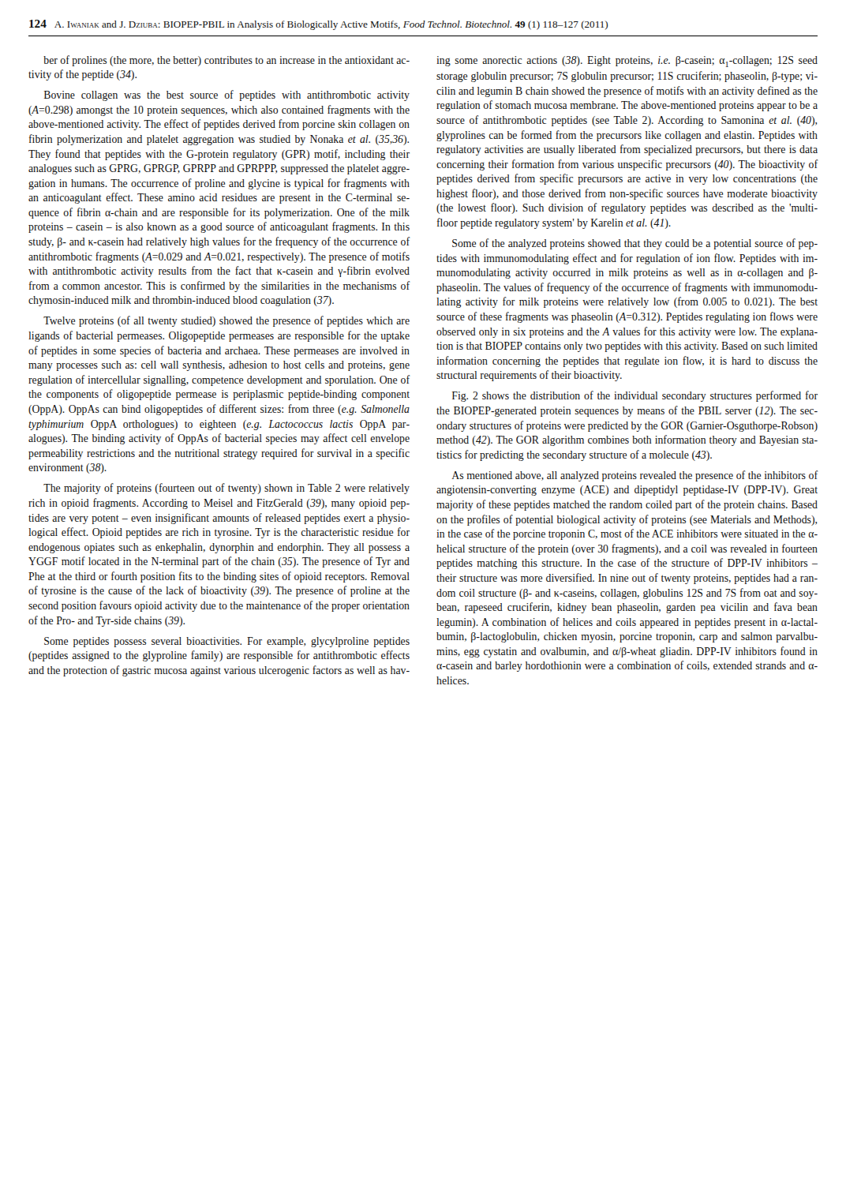124 A. Iwaniak and J. Dziuba: BIOPEP-PBIL in Analysis of Biologically Active Motifs, Food Technol. Biotechnol. 49 (1) 118–127 (2011)
ber of prolines (the more, the better) contributes to an increase in the antioxidant activity of the peptide (34).
Bovine collagen was the best source of peptides with antithrombotic activity (A=0.298) amongst the 10 protein sequences, which also contained fragments with the above-mentioned activity. The effect of peptides derived from porcine skin collagen on fibrin polymerization and platelet aggregation was studied by Nonaka et al. (35,36). They found that peptides with the G-protein regulatory (GPR) motif, including their analogues such as GPRG, GPRGP, GPRPP and GPRPPP, suppressed the platelet aggregation in humans. The occurrence of proline and glycine is typical for fragments with an anticoagulant effect. These amino acid residues are present in the C-terminal sequence of fibrin α-chain and are responsible for its polymerization. One of the milk proteins – casein – is also known as a good source of anticoagulant fragments. In this study, β- and κ-casein had relatively high values for the frequency of the occurrence of antithrombotic fragments (A=0.029 and A=0.021, respectively). The presence of motifs with antithrombotic activity results from the fact that κ-casein and γ-fibrin evolved from a common ancestor. This is confirmed by the similarities in the mechanisms of chymosin-induced milk and thrombin-induced blood coagulation (37).
Twelve proteins (of all twenty studied) showed the presence of peptides which are ligands of bacterial permeases. Oligopeptide permeases are responsible for the uptake of peptides in some species of bacteria and archaea. These permeases are involved in many processes such as: cell wall synthesis, adhesion to host cells and proteins, gene regulation of intercellular signalling, competence development and sporulation. One of the components of oligopeptide permease is periplasmic peptide-binding component (OppA). OppAs can bind oligopeptides of different sizes: from three (e.g. Salmonella typhimurium OppA orthologues) to eighteen (e.g. Lactococcus lactis OppA paralogues). The binding activity of OppAs of bacterial species may affect cell envelope permeability restrictions and the nutritional strategy required for survival in a specific environment (38).
The majority of proteins (fourteen out of twenty) shown in Table 2 were relatively rich in opioid fragments. According to Meisel and FitzGerald (39), many opioid peptides are very potent – even insignificant amounts of released peptides exert a physiological effect. Opioid peptides are rich in tyrosine. Tyr is the characteristic residue for endogenous opiates such as enkephalin, dynorphin and endorphin. They all possess a YGGF motif located in the N-terminal part of the chain (35). The presence of Tyr and Phe at the third or fourth position fits to the binding sites of opioid receptors. Removal of tyrosine is the cause of the lack of bioactivity (39). The presence of proline at the second position favours opioid activity due to the maintenance of the proper orientation of the Pro- and Tyr-side chains (39).
Some peptides possess several bioactivities. For example, glycylproline peptides (peptides assigned to the glyproline family) are responsible for antithrombotic effects and the protection of gastric mucosa against various ulcerogenic factors as well as having some anorectic actions (38). Eight proteins, i.e. β-casein; α1-collagen; 12S seed storage globulin precursor; 7S globulin precursor; 11S cruciferin; phaseolin, β-type; vicilin and legumin B chain showed the presence of motifs with an activity defined as the regulation of stomach mucosa membrane. The above-mentioned proteins appear to be a source of antithrombotic peptides (see Table 2). According to Samonina et al. (40), glyprolines can be formed from the precursors like collagen and elastin. Peptides with regulatory activities are usually liberated from specialized precursors, but there is data concerning their formation from various unspecific precursors (40). The bioactivity of peptides derived from specific precursors are active in very low concentrations (the highest floor), and those derived from non-specific sources have moderate bioactivity (the lowest floor). Such division of regulatory peptides was described as the 'multi-floor peptide regulatory system' by Karelin et al. (41).
Some of the analyzed proteins showed that they could be a potential source of peptides with immunomodulating effect and for regulation of ion flow. Peptides with immunomodulating activity occurred in milk proteins as well as in α-collagen and β-phaseolin. The values of frequency of the occurrence of fragments with immunomodulating activity for milk proteins were relatively low (from 0.005 to 0.021). The best source of these fragments was phaseolin (A=0.312). Peptides regulating ion flows were observed only in six proteins and the A values for this activity were low. The explanation is that BIOPEP contains only two peptides with this activity. Based on such limited information concerning the peptides that regulate ion flow, it is hard to discuss the structural requirements of their bioactivity.
Fig. 2 shows the distribution of the individual secondary structures performed for the BIOPEP-generated protein sequences by means of the PBIL server (12). The secondary structures of proteins were predicted by the GOR (Garnier-Osguthorpe-Robson) method (42). The GOR algorithm combines both information theory and Bayesian statistics for predicting the secondary structure of a molecule (43).
As mentioned above, all analyzed proteins revealed the presence of the inhibitors of angiotensin-converting enzyme (ACE) and dipeptidyl peptidase-IV (DPP-IV). Great majority of these peptides matched the random coiled part of the protein chains. Based on the profiles of potential biological activity of proteins (see Materials and Methods), in the case of the porcine troponin C, most of the ACE inhibitors were situated in the α-helical structure of the protein (over 30 fragments), and a coil was revealed in fourteen peptides matching this structure. In the case of the structure of DPP-IV inhibitors – their structure was more diversified. In nine out of twenty proteins, peptides had a random coil structure (β- and κ-caseins, collagen, globulins 12S and 7S from oat and soybean, rapeseed cruciferin, kidney bean phaseolin, garden pea vicilin and fava bean legumin). A combination of helices and coils appeared in peptides present in α-lactalbumin, β-lactoglobulin, chicken myosin, porcine troponin, carp and salmon parvalbumins, egg cystatin and ovalbumin, and α/β-wheat gliadin. DPP-IV inhibitors found in α-casein and barley hordothionin were a combination of coils, extended strands and α-helices.